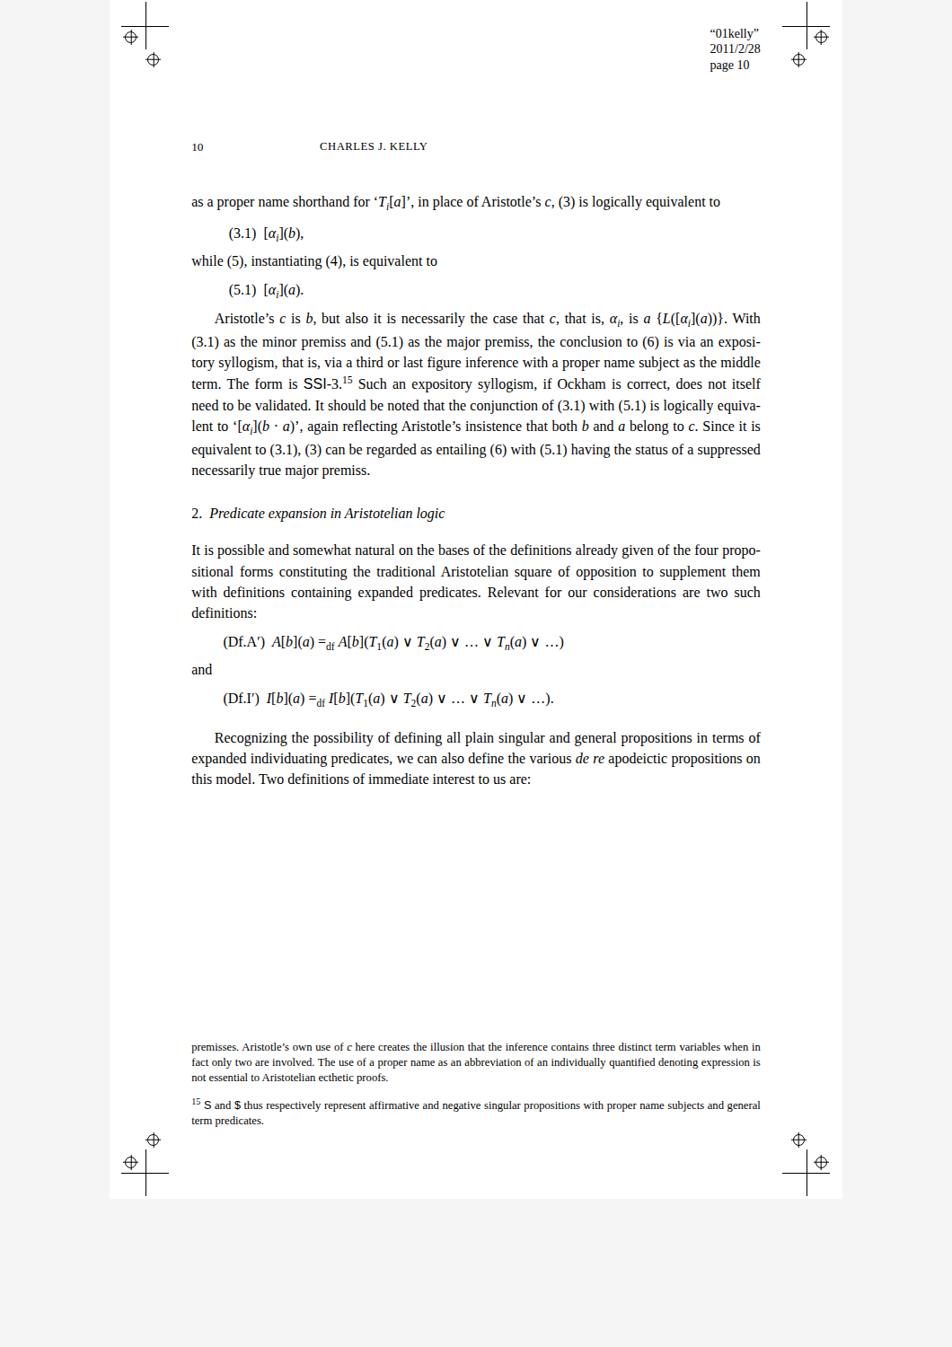“01kelly”
2011/2/28
page 10
10 CHARLES J. KELLY
as a proper name shorthand for ‘Ti[a]’, in place of Aristotle’s c, (3) is logically equivalent to
(3.1) [αi](b),
while (5), instantiating (4), is equivalent to
(5.1) [αi](a).
Aristotle’s c is b, but also it is necessarily the case that c, that is, αi, is a {L([αi](a))}. With (3.1) as the minor premiss and (5.1) as the major premiss, the conclusion to (6) is via an expository syllogism, that is, via a third or last figure inference with a proper name subject as the middle term. The form is SSI-3.15 Such an expository syllogism, if Ockham is correct, does not itself need to be validated. It should be noted that the conjunction of (3.1) with (5.1) is logically equivalent to ‘[αi](b · a)’, again reflecting Aristotle’s insistence that both b and a belong to c. Since it is equivalent to (3.1), (3) can be regarded as entailing (6) with (5.1) having the status of a suppressed necessarily true major premiss.
2. Predicate expansion in Aristotelian logic
It is possible and somewhat natural on the bases of the definitions already given of the four propositional forms constituting the traditional Aristotelian square of opposition to supplement them with definitions containing expanded predicates. Relevant for our considerations are two such definitions:
(Df.A′) A[b](a) =df A[b](T1(a) ∨ T2(a) ∨ … ∨ Tn(a) ∨ …)
and
(Df.I′) I[b](a) =df I[b](T1(a) ∨ T2(a) ∨ … ∨ Tn(a) ∨ …).
Recognizing the possibility of defining all plain singular and general propositions in terms of expanded individuating predicates, we can also define the various de re apodeictic propositions on this model. Two definitions of immediate interest to us are:
premisses. Aristotle’s own use of c here creates the illusion that the inference contains three distinct term variables when in fact only two are involved. The use of a proper name as an abbreviation of an individually quantified denoting expression is not essential to Aristotelian ecthetic proofs.
15 S and $ thus respectively represent affirmative and negative singular propositions with proper name subjects and general term predicates.